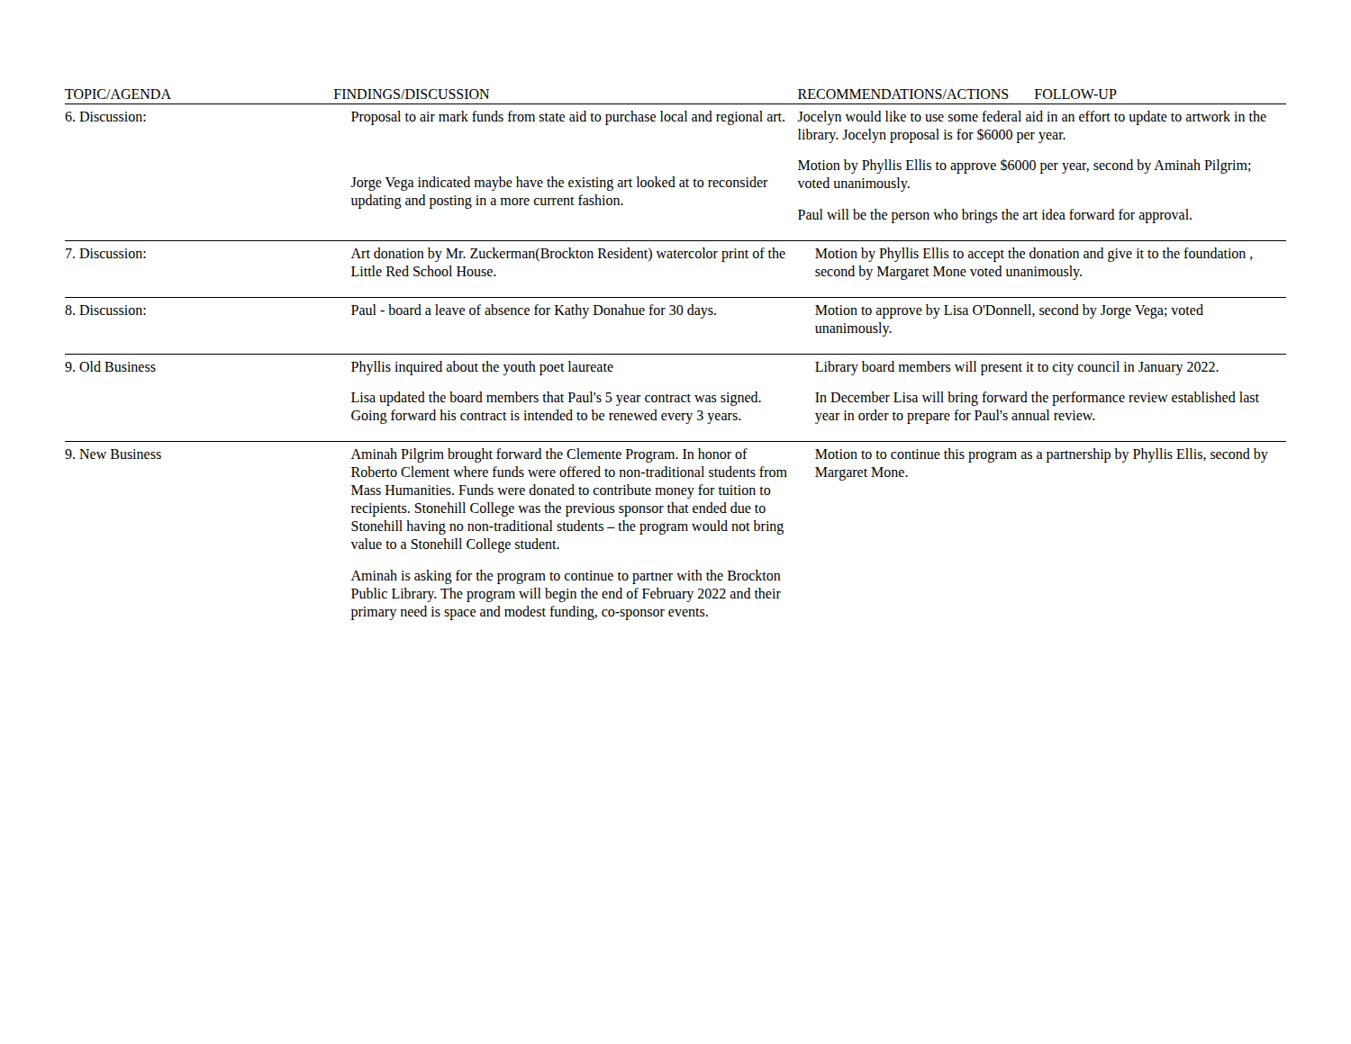| TOPIC/AGENDA | FINDINGS/DISCUSSION | RECOMMENDATIONS/ACTIONS FOLLOW-UP |
| --- | --- | --- |
| 6. Discussion: | Proposal to air mark funds from state aid to purchase local and regional art. Jorge Vega indicated maybe have the existing art looked at to reconsider updating and posting in a more current fashion. | Jocelyn would like to use some federal aid in an effort to update to artwork in the library. Jocelyn proposal is for $6000 per year. Motion by Phyllis Ellis to approve $6000 per year, second by Aminah Pilgrim; voted unanimously. Paul will be the person who brings the art idea forward for approval. |
| 7. Discussion: | Art donation by Mr. Zuckerman(Brockton Resident) watercolor print of the Little Red School House. | Motion by Phyllis Ellis to accept the donation and give it to the foundation , second by Margaret Mone voted unanimously. |
| 8. Discussion: | Paul - board a leave of absence for Kathy Donahue for 30 days. | Motion to approve by Lisa O'Donnell, second by Jorge Vega; voted unanimously. |
| 9. Old Business | Phyllis inquired about the youth poet laureate Lisa updated the board members that Paul's 5 year contract was signed. Going forward his contract is intended to be renewed every 3 years. | Library board members will present it to city council in January 2022. In December Lisa will bring forward the performance review established last year in order to prepare for Paul's annual review. |
| 9. New Business | Aminah Pilgrim brought forward the Clemente Program. In honor of Roberto Clement where funds were offered to non-traditional students from Mass Humanities. Funds were donated to contribute money for tuition to recipients. Stonehill College was the previous sponsor that ended due to Stonehill having no non-traditional students – the program would not bring value to a Stonehill College student. Aminah is asking for the program to continue to partner with the Brockton Public Library. The program will begin the end of February 2022 and their primary need is space and modest funding, co-sponsor events. | Motion to to continue this program as a partnership by Phyllis Ellis, second by Margaret Mone. |